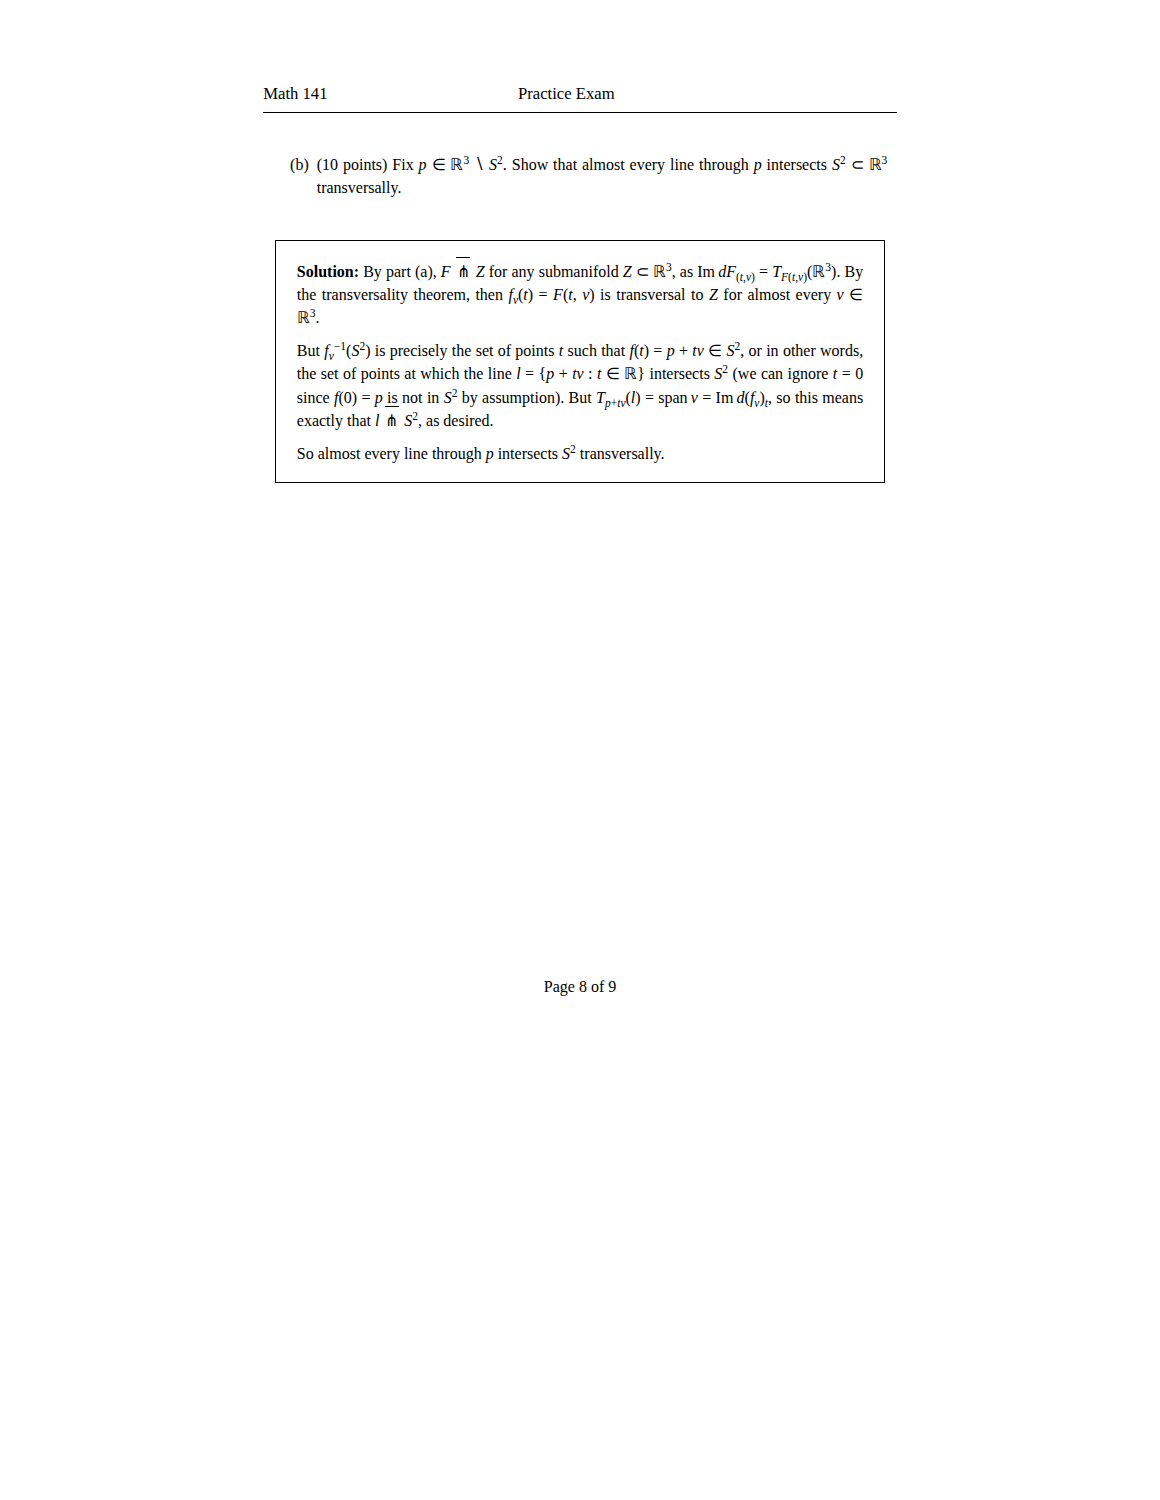Math 141
Practice Exam
(b)
(10 points) Fix p ∈ ℝ3 ∖ S2. Show that almost every line through p intersects S2 ⊂ ℝ3 transversally.
Solution: By part (a), F Z for any submanifold Z ⊂ ℝ3, as Im dF(t,v) = TF(t,v)(ℝ3). By the transversality theorem, then fv(t) = F(t, v) is transversal to Z for almost every v ∈ ℝ3.
But fv−1(S2) is precisely the set of points t such that f(t) = p + tv ∈ S2, or in other words, the set of points at which the line l = {p + tv : t ∈ ℝ} intersects S2 (we can ignore t = 0 since f(0) = p is not in S2 by assumption). But Tp+tv(l) = span v = Im d(fv)t, so this means exactly that l S2, as desired.
So almost every line through p intersects S2 transversally.
Page 8 of 9